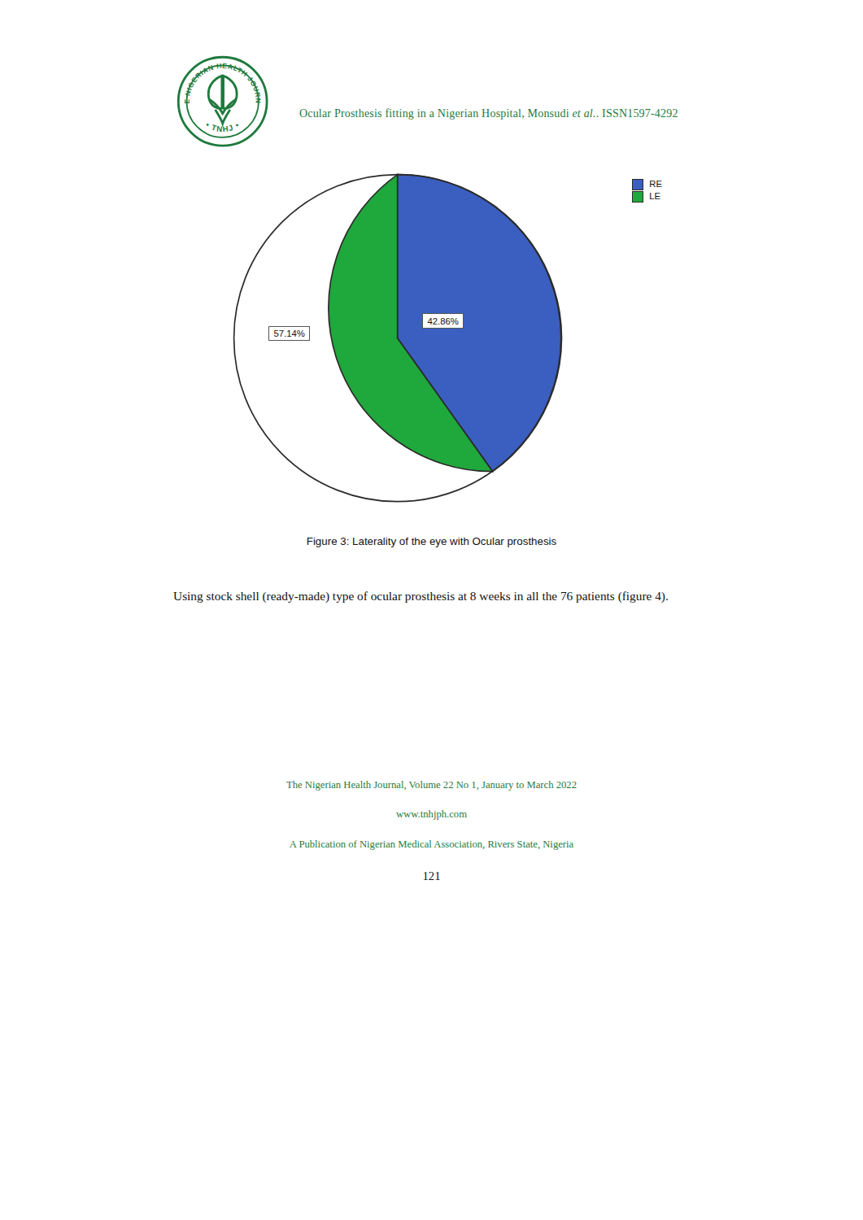THE NIGERIAN HEALTH JOURNAL • TNHJ •
Ocular Prosthesis fitting in a Nigerian Hospital, Monsudi et al.. ISSN1597-4292
RE
LE
42.86%
57.14%
Figure 3: Laterality of the eye with Ocular prosthesis
Using stock shell (ready-made) type of ocular prosthesis at 8 weeks in all the 76 patients (figure 4).
The Nigerian Health Journal, Volume 22 No 1, January to March 2022
www.tnhjph.com
A Publication of Nigerian Medical Association, Rivers State, Nigeria
121